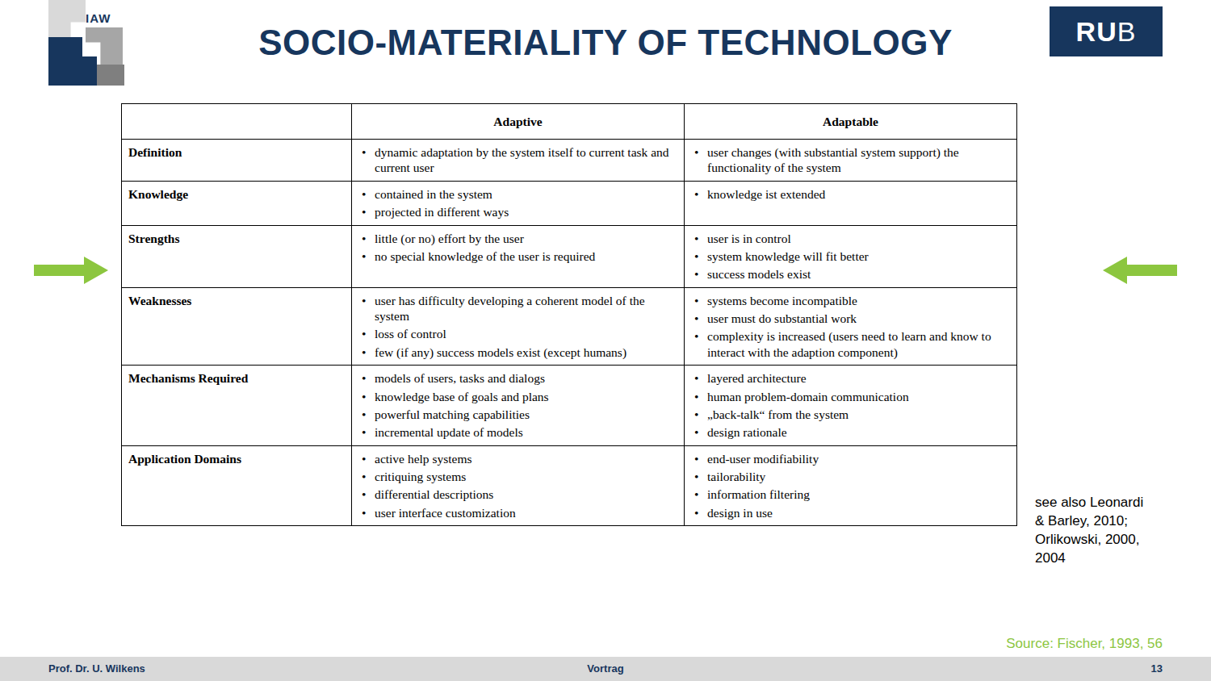IAW
RUB
SOCIO-MATERIALITY OF TECHNOLOGY
| | Adaptive | Adaptable |
| --- | --- | --- |
| Definition | dynamic adaptation by the system itself to current task and current user | user changes (with substantial system support) the functionality of the system |
| Knowledge | contained in the system projected in different ways | knowledge ist extended |
| Strengths | little (or no) effort by the user no special knowledge of the user is required | user is in control system knowledge will fit better success models exist |
| Weaknesses | user has difficulty developing a coherent model of the system loss of control few (if any) success models exist (except humans) | systems become incompatible user must do substantial work complexity is increased (users need to learn and know to interact with the adaption component) |
| Mechanisms Required | models of users, tasks and dialogs knowledge base of goals and plans powerful matching capabilities incremental update of models | layered architecture human problem-domain communication „back-talk“ from the system design rationale |
| Application Domains | active help systems critiquing systems differential descriptions user interface customization | end-user modifiability tailorability information filtering design in use |
see also Leonardi
& Barley, 2010;
Orlikowski, 2000,
2004
Source: Fischer, 1993, 56
Prof. Dr. U. Wilkens
Vortrag
13